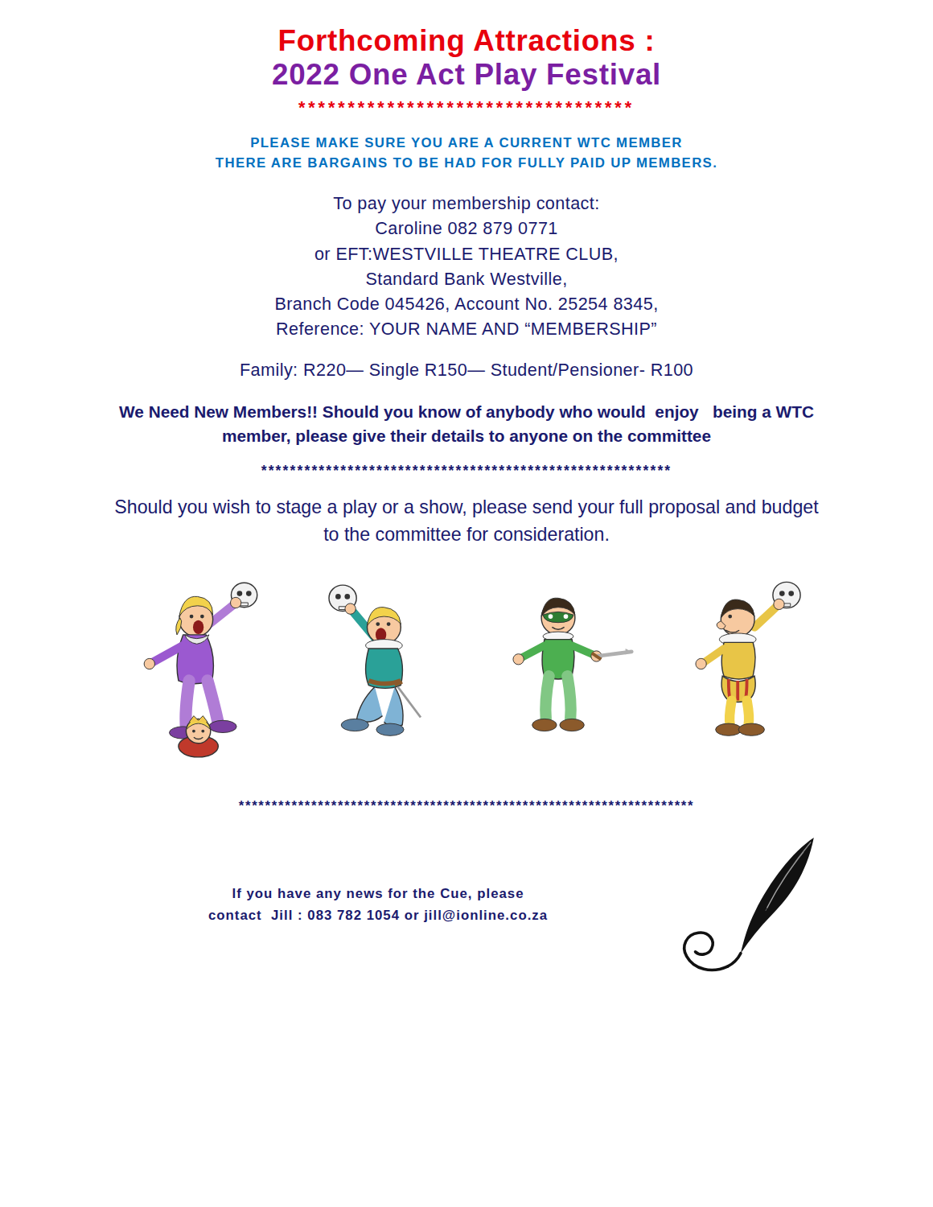Forthcoming Attractions : 2022 One Act Play Festival
**********************************
PLEASE MAKE SURE YOU ARE A CURRENT WTC MEMBER
THERE ARE BARGAINS TO BE HAD FOR FULLY PAID UP MEMBERS.
To pay your membership contact:
Caroline 082 879 0771
or EFT:WESTVILLE THEATRE CLUB,
Standard Bank Westville,
Branch Code 045426, Account No. 25254 8345,
Reference: YOUR NAME AND “MEMBERSHIP”
Family: R220— Single R150— Student/Pensioner- R100
We Need New Members!! Should you know of anybody who would enjoy being a WTC member, please give their details to anyone on the committee
*********************************************************
Should you wish to stage a play or a show, please send your full proposal and budget to the committee for consideration.
*********************************************************************
If you have any news for the Cue, please
contact Jill : 083 782 1054 or jill@ionline.co.za